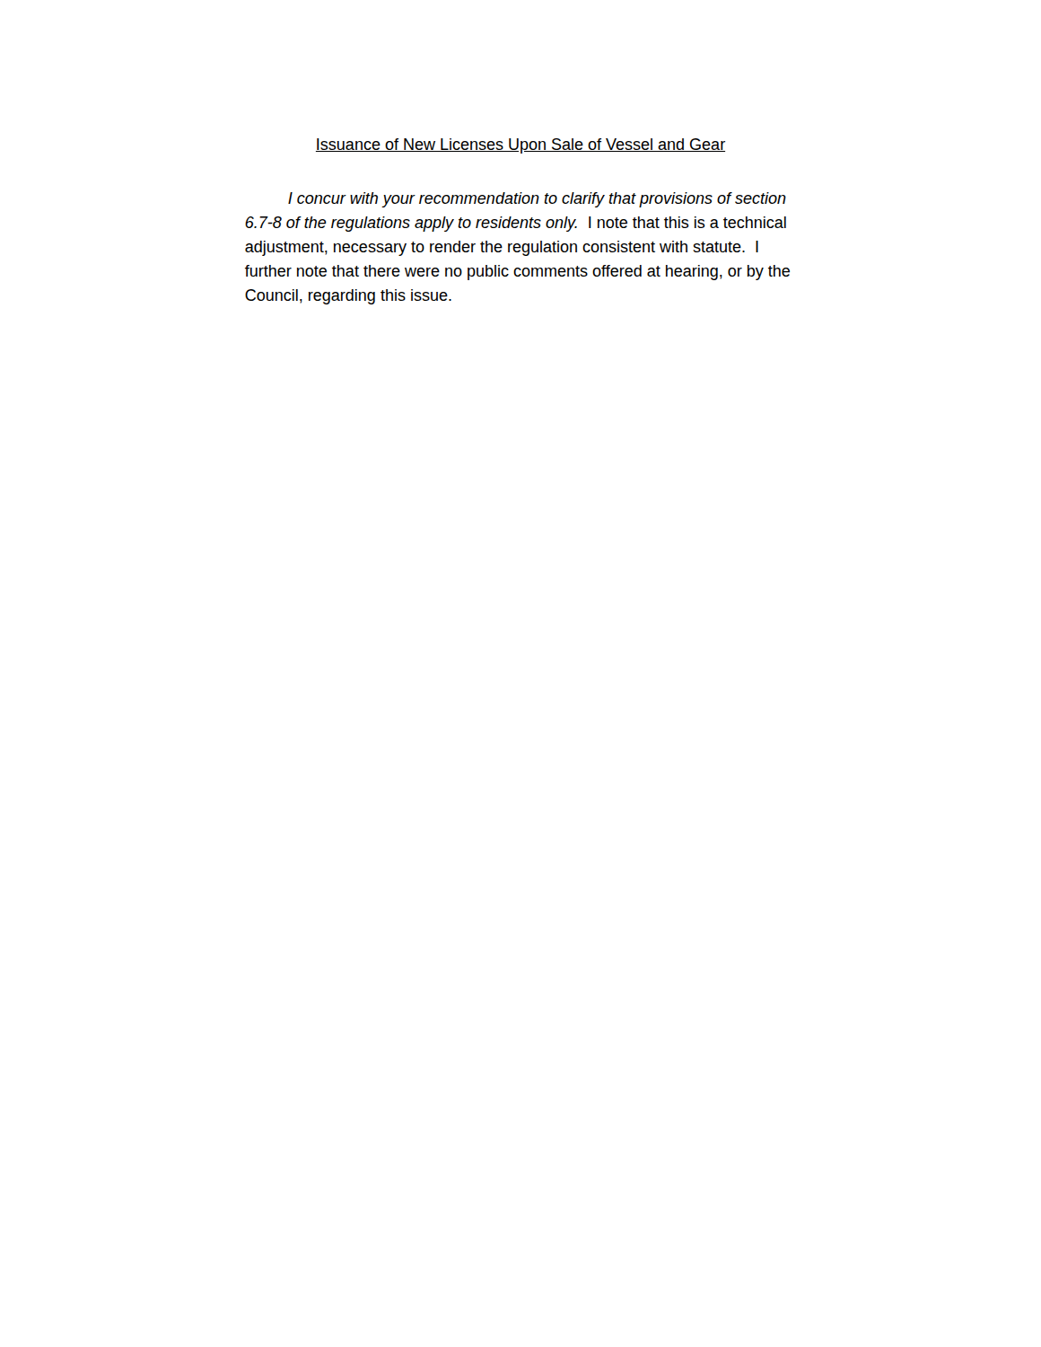Issuance of New Licenses Upon Sale of Vessel and Gear
I concur with your recommendation to clarify that provisions of section 6.7-8 of the regulations apply to residents only. I note that this is a technical adjustment, necessary to render the regulation consistent with statute. I further note that there were no public comments offered at hearing, or by the Council, regarding this issue.